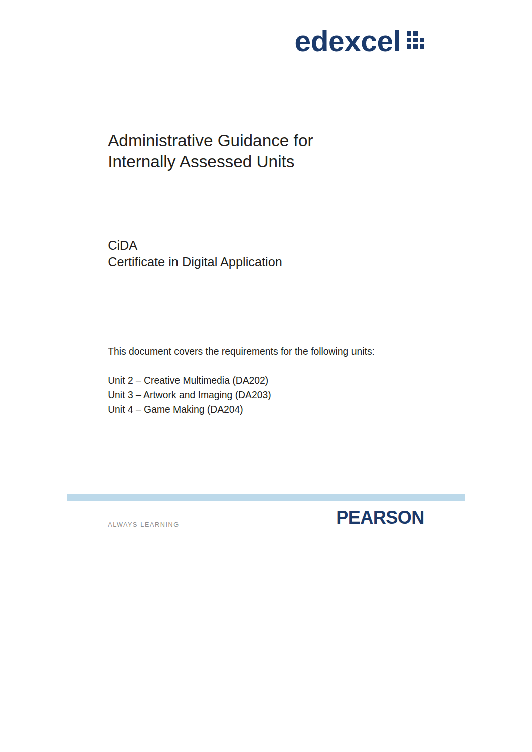edexcel
Administrative Guidance for
Internally Assessed Units
CiDA
Certificate in Digital Application
This document covers the requirements for the following units:
Unit 2 – Creative Multimedia (DA202)
Unit 3 – Artwork and Imaging (DA203)
Unit 4 – Game Making (DA204)
Always Learning
PEARSON